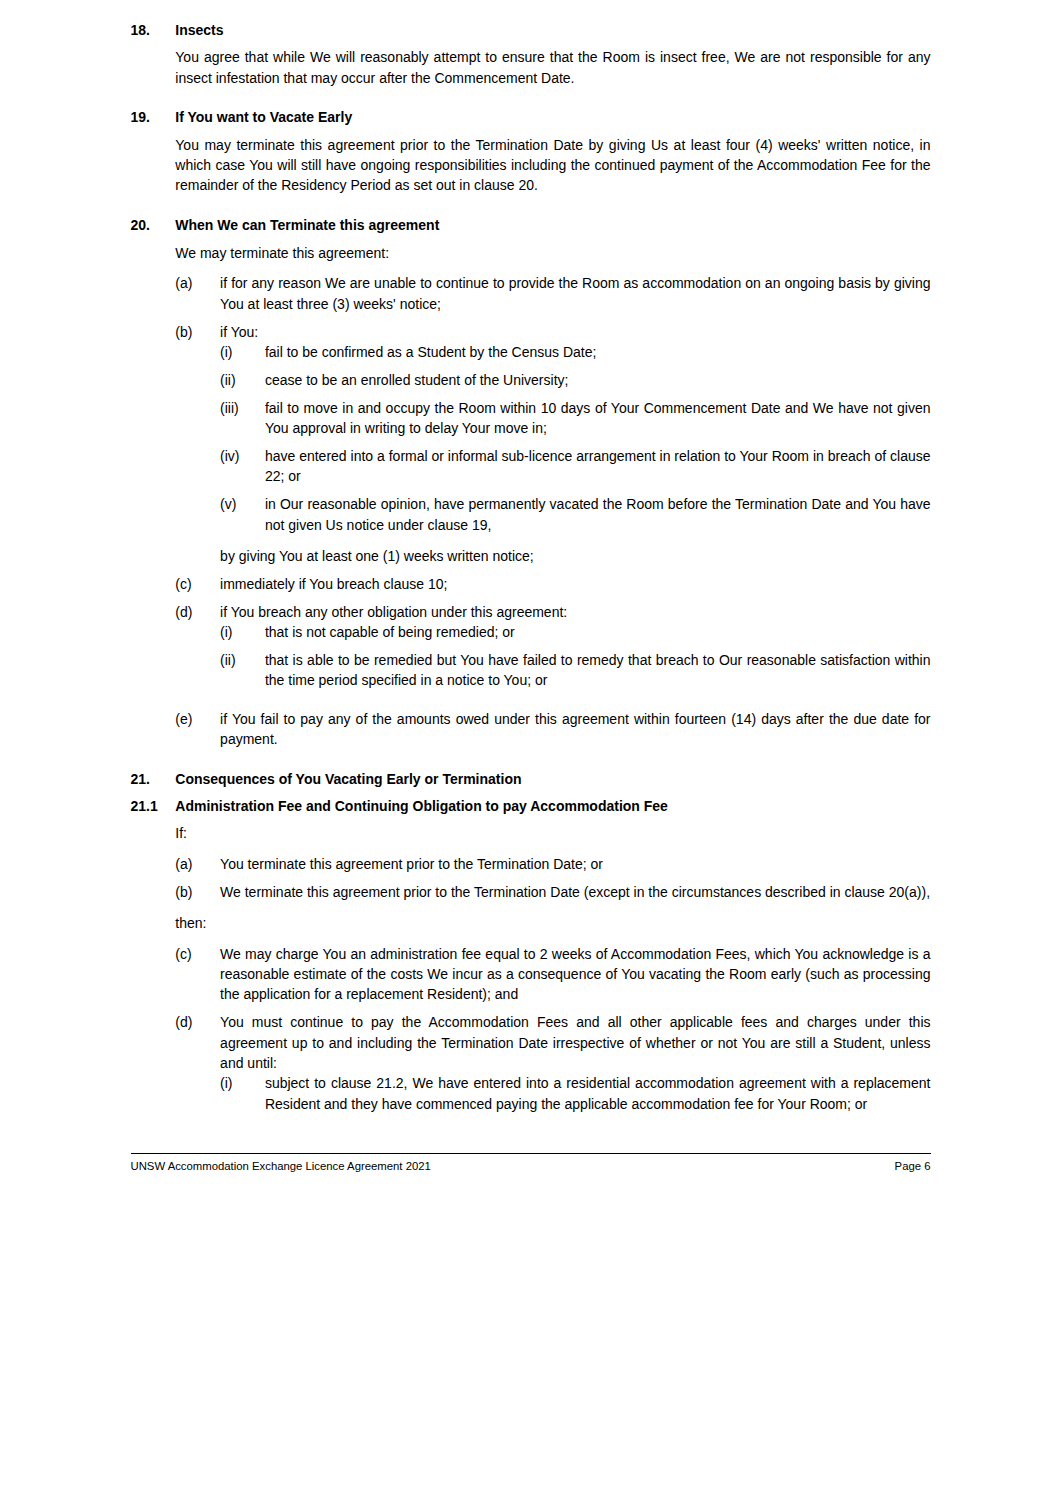18. Insects
You agree that while We will reasonably attempt to ensure that the Room is insect free, We are not responsible for any insect infestation that may occur after the Commencement Date.
19. If You want to Vacate Early
You may terminate this agreement prior to the Termination Date by giving Us at least four (4) weeks' written notice, in which case You will still have ongoing responsibilities including the continued payment of the Accommodation Fee for the remainder of the Residency Period as set out in clause 20.
20. When We can Terminate this agreement
We may terminate this agreement:
(a) if for any reason We are unable to continue to provide the Room as accommodation on an ongoing basis by giving You at least three (3) weeks' notice;
(b) if You:
(i) fail to be confirmed as a Student by the Census Date;
(ii) cease to be an enrolled student of the University;
(iii) fail to move in and occupy the Room within 10 days of Your Commencement Date and We have not given You approval in writing to delay Your move in;
(iv) have entered into a formal or informal sub-licence arrangement in relation to Your Room in breach of clause 22; or
(v) in Our reasonable opinion, have permanently vacated the Room before the Termination Date and You have not given Us notice under clause 19,
by giving You at least one (1) weeks written notice;
(c) immediately if You breach clause 10;
(d) if You breach any other obligation under this agreement:
(i) that is not capable of being remedied; or
(ii) that is able to be remedied but You have failed to remedy that breach to Our reasonable satisfaction within the time period specified in a notice to You; or
(e) if You fail to pay any of the amounts owed under this agreement within fourteen (14) days after the due date for payment.
21. Consequences of You Vacating Early or Termination
21.1 Administration Fee and Continuing Obligation to pay Accommodation Fee
If:
(a) You terminate this agreement prior to the Termination Date; or
(b) We terminate this agreement prior to the Termination Date (except in the circumstances described in clause 20(a)),
then:
(c) We may charge You an administration fee equal to 2 weeks of Accommodation Fees, which You acknowledge is a reasonable estimate of the costs We incur as a consequence of You vacating the Room early (such as processing the application for a replacement Resident); and
(d) You must continue to pay the Accommodation Fees and all other applicable fees and charges under this agreement up to and including the Termination Date irrespective of whether or not You are still a Student, unless and until:
(i) subject to clause 21.2, We have entered into a residential accommodation agreement with a replacement Resident and they have commenced paying the applicable accommodation fee for Your Room; or
UNSW Accommodation Exchange Licence Agreement 2021 Page 6